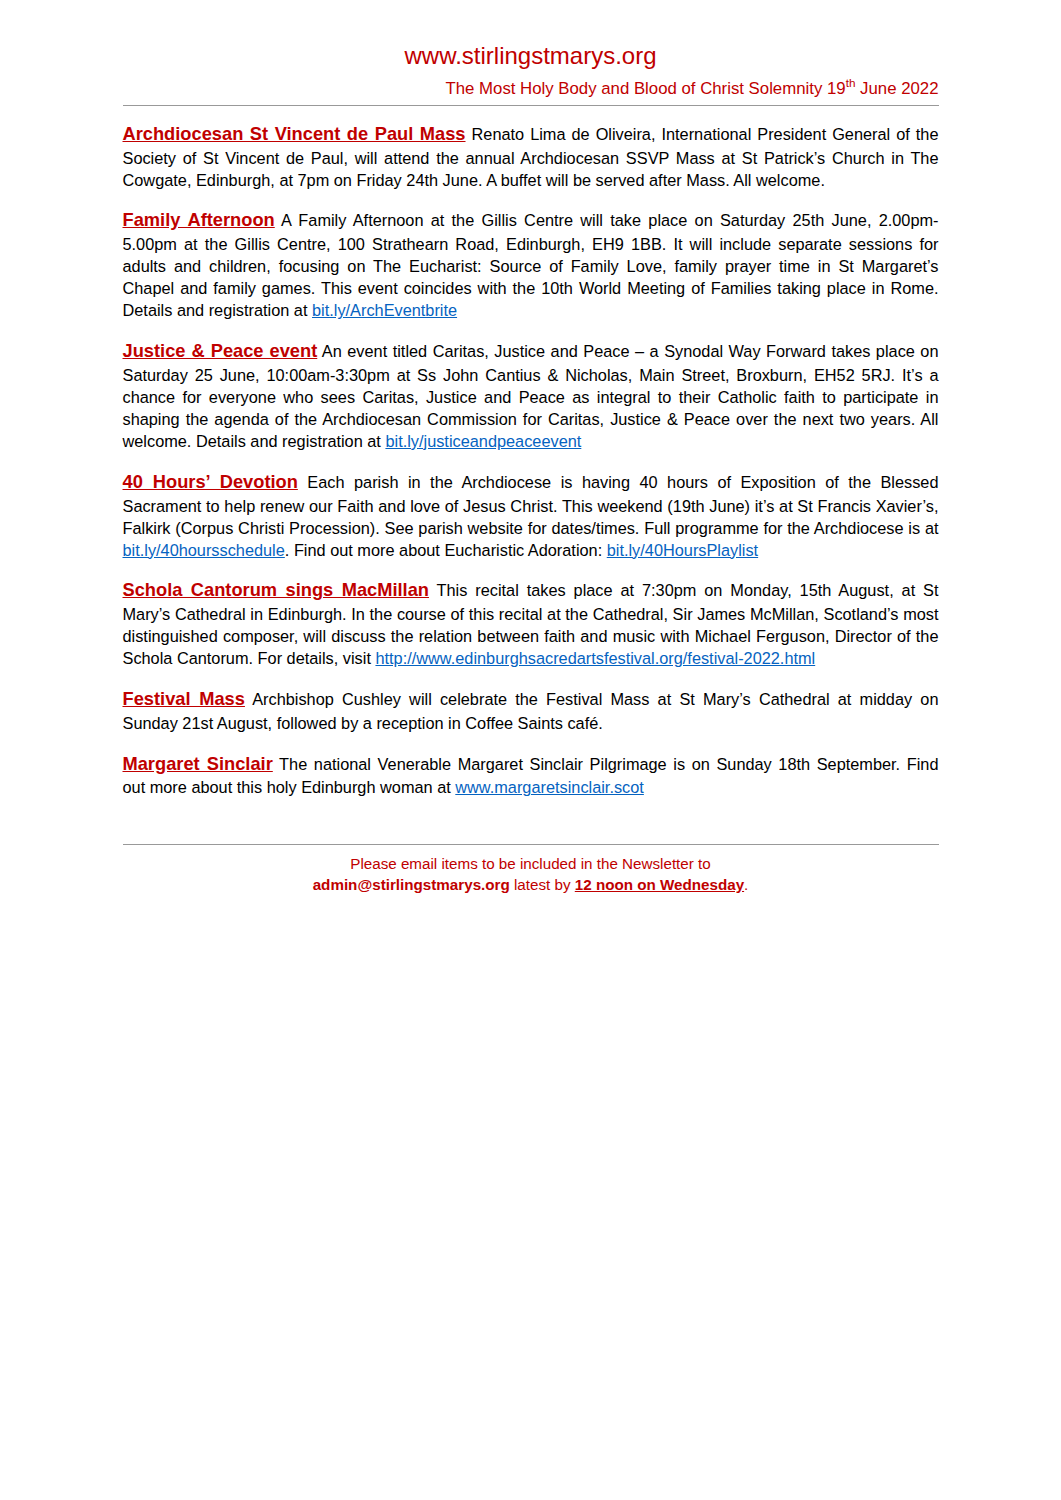www.stirlingstmarys.org
The Most Holy Body and Blood of Christ Solemnity 19th June 2022
Archdiocesan St Vincent de Paul Mass
Renato Lima de Oliveira, International President General of the Society of St Vincent de Paul, will attend the annual Archdiocesan SSVP Mass at St Patrick’s Church in The Cowgate, Edinburgh, at 7pm on Friday 24th June. A buffet will be served after Mass. All welcome.
Family Afternoon
A Family Afternoon at the Gillis Centre will take place on Saturday 25th June, 2.00pm-5.00pm at the Gillis Centre, 100 Strathearn Road, Edinburgh, EH9 1BB. It will include separate sessions for adults and children, focusing on The Eucharist: Source of Family Love, family prayer time in St Margaret’s Chapel and family games. This event coincides with the 10th World Meeting of Families taking place in Rome. Details and registration at bit.ly/ArchEventbrite
Justice & Peace event
An event titled Caritas, Justice and Peace – a Synodal Way Forward takes place on Saturday 25 June, 10:00am-3:30pm at Ss John Cantius & Nicholas, Main Street, Broxburn, EH52 5RJ. It’s a chance for everyone who sees Caritas, Justice and Peace as integral to their Catholic faith to participate in shaping the agenda of the Archdiocesan Commission for Caritas, Justice & Peace over the next two years. All welcome. Details and registration at bit.ly/justiceandpeaceevent
40 Hours’ Devotion
Each parish in the Archdiocese is having 40 hours of Exposition of the Blessed Sacrament to help renew our Faith and love of Jesus Christ. This weekend (19th June) it’s at St Francis Xavier’s, Falkirk (Corpus Christi Procession). See parish website for dates/times. Full programme for the Archdiocese is at bit.ly/40hoursschedule. Find out more about Eucharistic Adoration: bit.ly/40HoursPlaylist
Schola Cantorum sings MacMillan
This recital takes place at 7:30pm on Monday, 15th August, at St Mary’s Cathedral in Edinburgh. In the course of this recital at the Cathedral, Sir James McMillan, Scotland’s most distinguished composer, will discuss the relation between faith and music with Michael Ferguson, Director of the Schola Cantorum. For details, visit http://www.edinburghsacredartsfestival.org/festival-2022.html
Festival Mass
Archbishop Cushley will celebrate the Festival Mass at St Mary’s Cathedral at midday on Sunday 21st August, followed by a reception in Coffee Saints café.
Margaret Sinclair
The national Venerable Margaret Sinclair Pilgrimage is on Sunday 18th September. Find out more about this holy Edinburgh woman at www.margaretsinclair.scot
Please email items to be included in the Newsletter to
admin@stirlingstmarys.org latest by 12 noon on Wednesday.